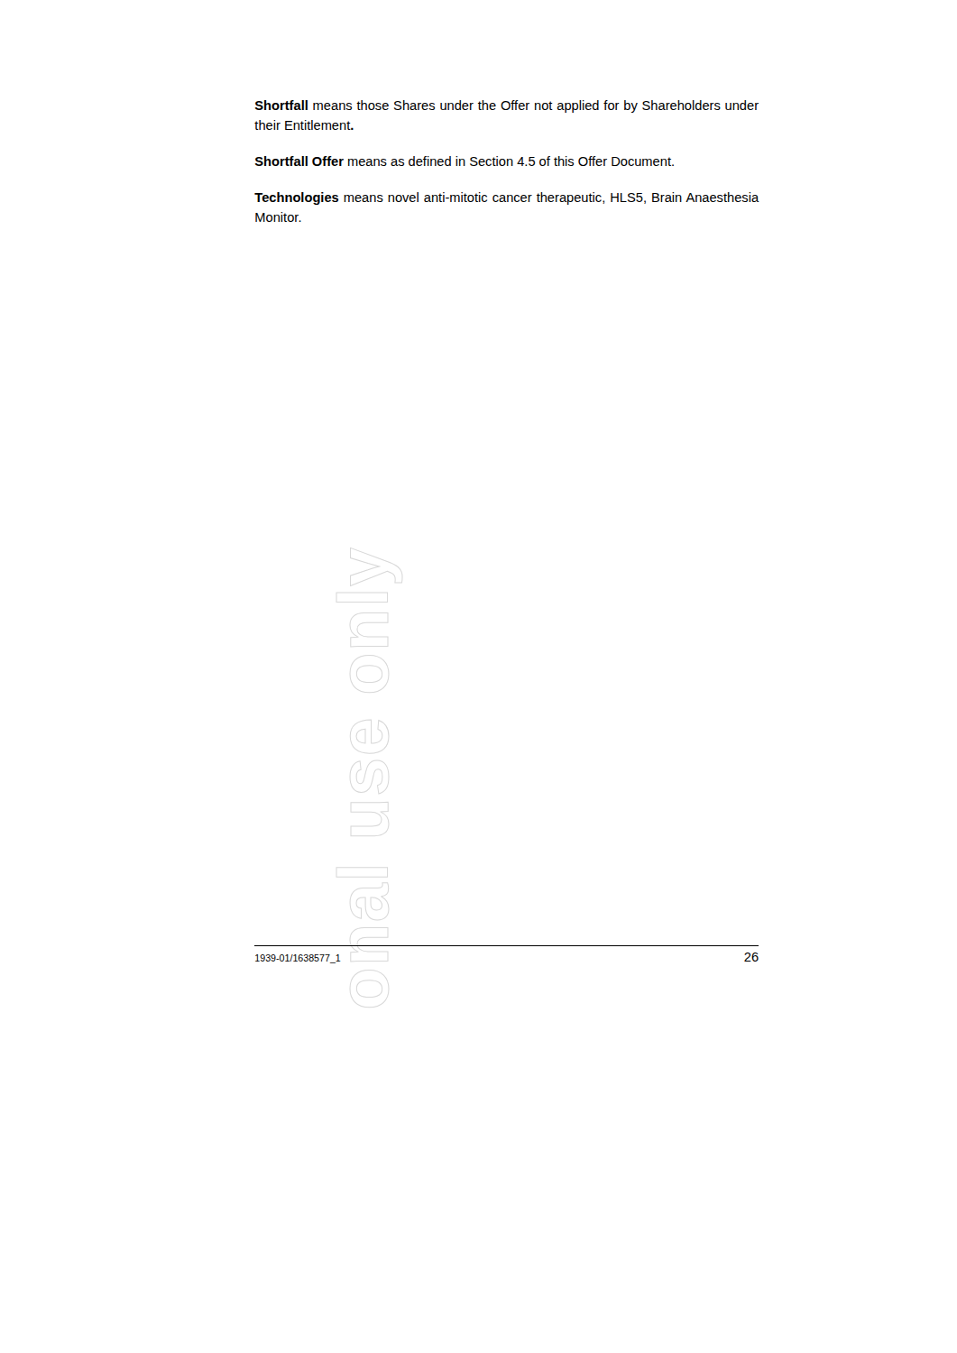For personal use only
Shortfall means those Shares under the Offer not applied for by Shareholders under their Entitlement.
Shortfall Offer means as defined in Section 4.5 of this Offer Document.
Technologies means novel anti-mitotic cancer therapeutic, HLS5, Brain Anaesthesia Monitor.
1939-01/1638577_1 26